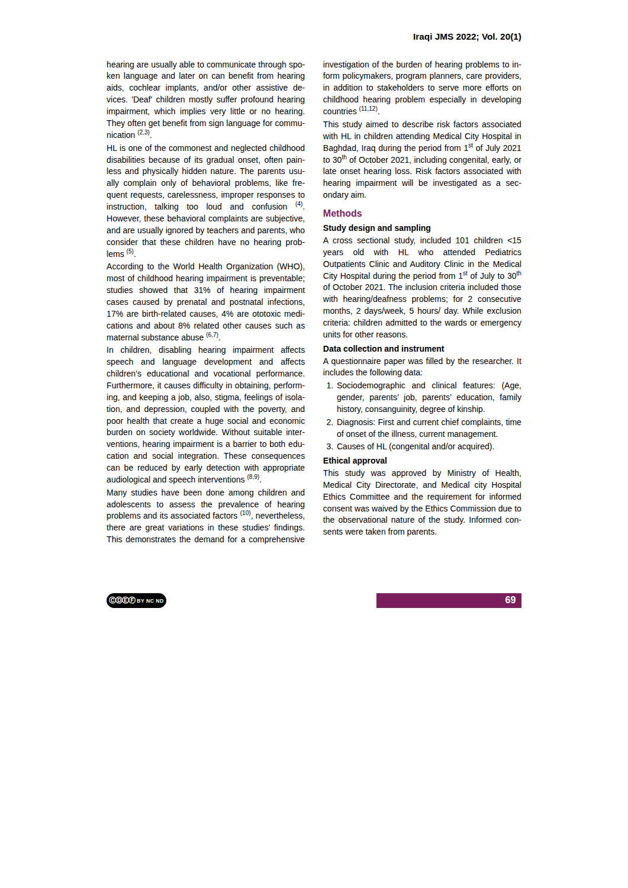Iraqi JMS 2022; Vol. 20(1)
hearing are usually able to communicate through spoken language and later on can benefit from hearing aids, cochlear implants, and/or other assistive devices. 'Deaf' children mostly suffer profound hearing impairment, which implies very little or no hearing. They often get benefit from sign language for communication (2,3).
HL is one of the commonest and neglected childhood disabilities because of its gradual onset, often painless and physically hidden nature. The parents usually complain only of behavioral problems, like frequent requests, carelessness, improper responses to instruction, talking too loud and confusion (4). However, these behavioral complaints are subjective, and are usually ignored by teachers and parents, who consider that these children have no hearing problems (5).
According to the World Health Organization (WHO), most of childhood hearing impairment is preventable; studies showed that 31% of hearing impairment cases caused by prenatal and postnatal infections, 17% are birth-related causes, 4% are ototoxic medications and about 8% related other causes such as maternal substance abuse (6,7).
In children, disabling hearing impairment affects speech and language development and affects children’s educational and vocational performance. Furthermore, it causes difficulty in obtaining, performing, and keeping a job, also, stigma, feelings of isolation, and depression, coupled with the poverty, and poor health that create a huge social and economic burden on society worldwide. Without suitable interventions, hearing impairment is a barrier to both education and social integration. These consequences can be reduced by early detection with appropriate audiological and speech interventions (8,9).
Many studies have been done among children and adolescents to assess the prevalence of hearing problems and its associated factors (10), nevertheless, there are great variations in these studies' findings. This demonstrates the demand for a comprehensive investigation of the burden of hearing problems to inform policymakers, program planners, care providers, in addition to stakeholders to serve more efforts on childhood hearing problem especially in developing countries (11,12).
This study aimed to describe risk factors associated with HL in children attending Medical City Hospital in Baghdad, Iraq during the period from 1st of July 2021 to 30th of October 2021, including congenital, early, or late onset hearing loss. Risk factors associated with hearing impairment will be investigated as a secondary aim.
Methods
Study design and sampling
A cross sectional study, included 101 children <15 years old with HL who attended Pediatrics Outpatients Clinic and Auditory Clinic in the Medical City Hospital during the period from 1st of July to 30th of October 2021. The inclusion criteria included those with hearing/deafness problems; for 2 consecutive months, 2 days/week, 5 hours/ day. While exclusion criteria: children admitted to the wards or emergency units for other reasons.
Data collection and instrument
A questionnaire paper was filled by the researcher. It includes the following data:
Sociodemographic and clinical features: (Age, gender, parents’ job, parents’ education, family history, consanguinity, degree of kinship.
Diagnosis: First and current chief complaints, time of onset of the illness, current management.
Causes of HL (congenital and/or acquired).
Ethical approval
This study was approved by Ministry of Health, Medical City Directorate, and Medical city Hospital Ethics Committee and the requirement for informed consent was waived by the Ethics Commission due to the observational nature of the study. Informed consents were taken from parents.
ⒸⒹⒺⒻBY NC ND
69